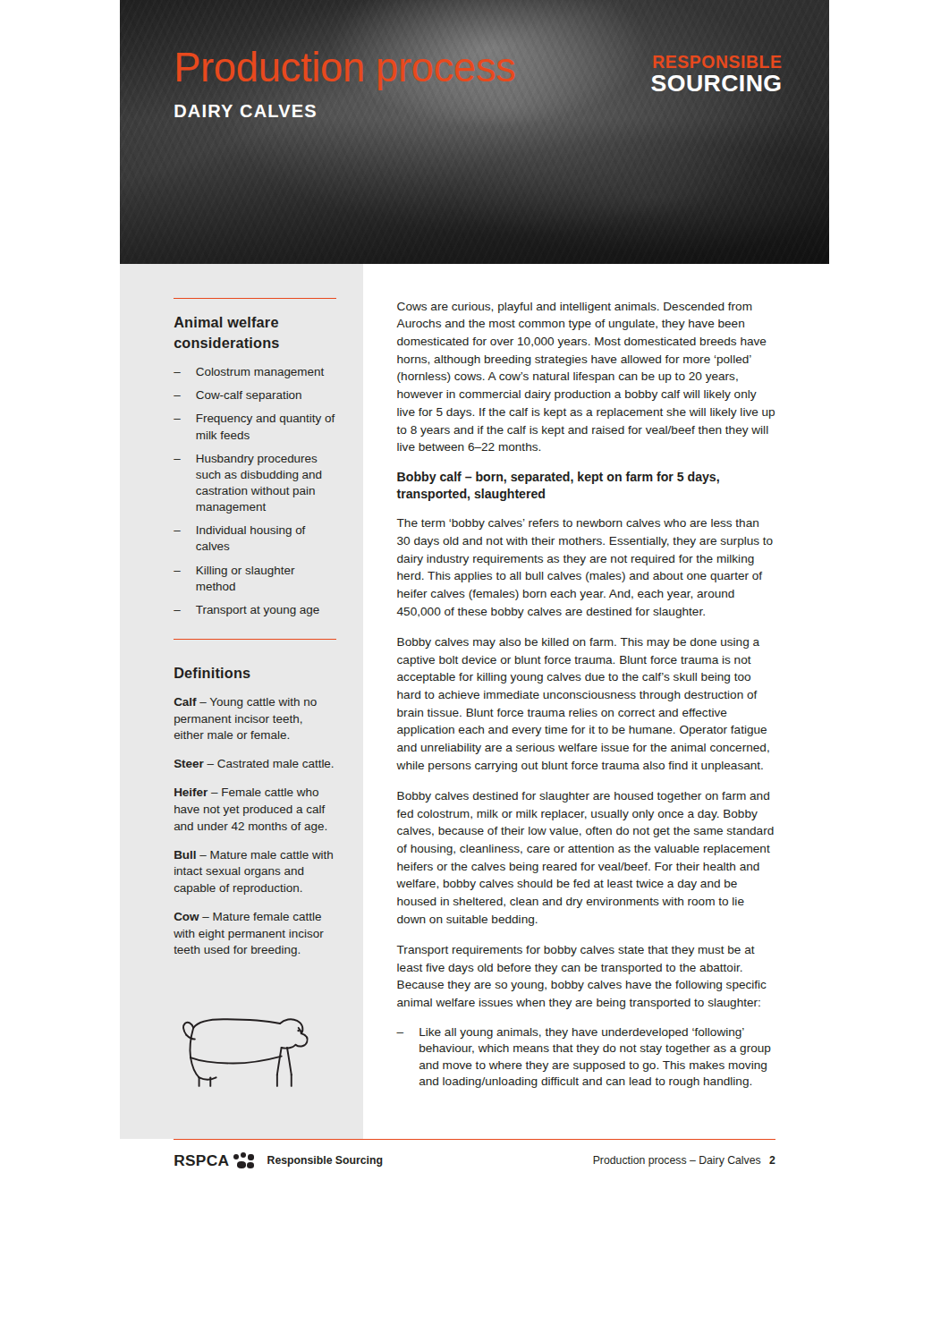Production process
Dairy calves
Responsible
Sourcing
Animal welfare considerations
Colostrum management
Cow-calf separation
Frequency and quantity of milk feeds
Husbandry procedures such as disbudding and castration without pain management
Individual housing of calves
Killing or slaughter method
Transport at young age
Definitions
Calf – Young cattle with no permanent incisor teeth, either male or female.
Steer – Castrated male cattle.
Heifer – Female cattle who have not yet produced a calf and under 42 months of age.
Bull – Mature male cattle with intact sexual organs and capable of reproduction.
Cow – Mature female cattle with eight permanent incisor teeth used for breeding.
Cows are curious, playful and intelligent animals. Descended from Aurochs and the most common type of ungulate, they have been domesticated for over 10,000 years. Most domesticated breeds have horns, although breeding strategies have allowed for more ‘polled’ (hornless) cows. A cow’s natural lifespan can be up to 20 years, however in commercial dairy production a bobby calf will likely only live for 5 days. If the calf is kept as a replacement she will likely live up to 8 years and if the calf is kept and raised for veal/beef then they will live between 6–22 months.
Bobby calf – born, separated, kept on farm for 5 days, transported, slaughtered
The term ‘bobby calves’ refers to newborn calves who are less than 30 days old and not with their mothers. Essentially, they are surplus to dairy industry requirements as they are not required for the milking herd. This applies to all bull calves (males) and about one quarter of heifer calves (females) born each year. And, each year, around 450,000 of these bobby calves are destined for slaughter.
Bobby calves may also be killed on farm. This may be done using a captive bolt device or blunt force trauma. Blunt force trauma is not acceptable for killing young calves due to the calf’s skull being too hard to achieve immediate unconsciousness through destruction of brain tissue. Blunt force trauma relies on correct and effective application each and every time for it to be humane. Operator fatigue and unreliability are a serious welfare issue for the animal concerned, while persons carrying out blunt force trauma also find it unpleasant.
Bobby calves destined for slaughter are housed together on farm and fed colostrum, milk or milk replacer, usually only once a day. Bobby calves, because of their low value, often do not get the same standard of housing, cleanliness, care or attention as the valuable replacement heifers or the calves being reared for veal/beef. For their health and welfare, bobby calves should be fed at least twice a day and be housed in sheltered, clean and dry environments with room to lie down on suitable bedding.
Transport requirements for bobby calves state that they must be at least five days old before they can be transported to the abattoir. Because they are so young, bobby calves have the following specific animal welfare issues when they are being transported to slaughter:
Like all young animals, they have underdeveloped ‘following’ behaviour, which means that they do not stay together as a group and move to where they are supposed to go. This makes moving and loading/unloading difficult and can lead to rough handling.
RSPCA Responsible Sourcing
Production process – Dairy Calves2